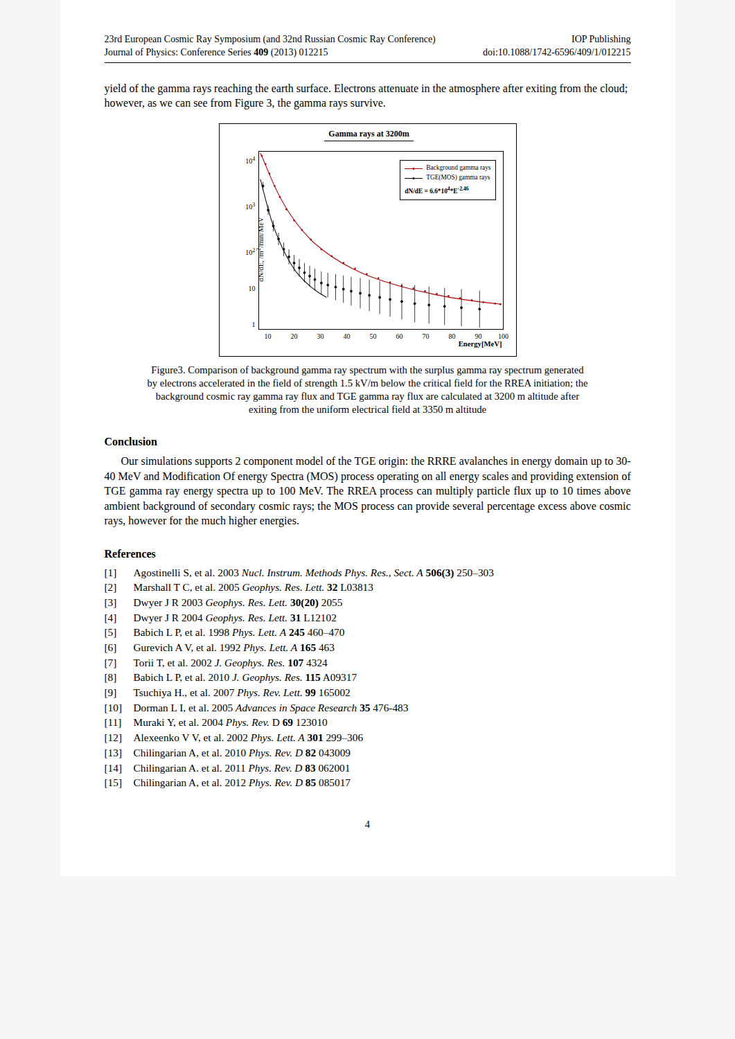23rd European Cosmic Ray Symposium (and 32nd Russian Cosmic Ray Conference)
IOP Publishing
Journal of Physics: Conference Series 409 (2013) 012215
doi:10.1088/1742-6596/409/1/012215
yield of the gamma rays reaching the earth surface. Electrons attenuate in the atmosphere after exiting from the cloud; however, as we can see from Figure 3, the gamma rays survive.
Gamma rays at 3200m
dN/dE, /m2/min/MeV
104
103
102
10
1
Background gamma rays
TGE(MOS) gamma rays
dN/dE = 6.6*104*E-2.46
10
20
30
40
50
60
70
80
90
100
Energy[MeV]
Figure3. Comparison of background gamma ray spectrum with the surplus gamma ray spectrum generated by electrons accelerated in the field of strength 1.5 kV/m below the critical field for the RREA initiation; the background cosmic ray gamma ray flux and TGE gamma ray flux are calculated at 3200 m altitude after exiting from the uniform electrical field at 3350 m altitude
Conclusion
Our simulations supports 2 component model of the TGE origin: the RRRE avalanches in energy domain up to 30-40 MeV and Modification Of energy Spectra (MOS) process operating on all energy scales and providing extension of TGE gamma ray energy spectra up to 100 MeV. The RREA process can multiply particle flux up to 10 times above ambient background of secondary cosmic rays; the MOS process can provide several percentage excess above cosmic rays, however for the much higher energies.
References
[1] Agostinelli S, et al. 2003 Nucl. Instrum. Methods Phys. Res., Sect. A 506(3) 250–303
[2] Marshall T C, et al. 2005 Geophys. Res. Lett. 32 L03813
[3] Dwyer J R 2003 Geophys. Res. Lett. 30(20) 2055
[4] Dwyer J R 2004 Geophys. Res. Lett. 31 L12102
[5] Babich L P, et al. 1998 Phys. Lett. A 245 460–470
[6] Gurevich A V, et al. 1992 Phys. Lett. A 165 463
[7] Torii T, et al. 2002 J. Geophys. Res. 107 4324
[8] Babich L P, et al. 2010 J. Geophys. Res. 115 A09317
[9] Tsuchiya H., et al. 2007 Phys. Rev. Lett. 99 165002
[10] Dorman L I, et al. 2005 Advances in Space Research 35 476-483
[11] Muraki Y, et al. 2004 Phys. Rev. D 69 123010
[12] Alexeenko V V, et al. 2002 Phys. Lett. A 301 299–306
[13] Chilingarian A, et al. 2010 Phys. Rev. D 82 043009
[14] Chilingarian A. et al. 2011 Phys. Rev. D 83 062001
[15] Chilingarian A, et al. 2012 Phys. Rev. D 85 085017
4